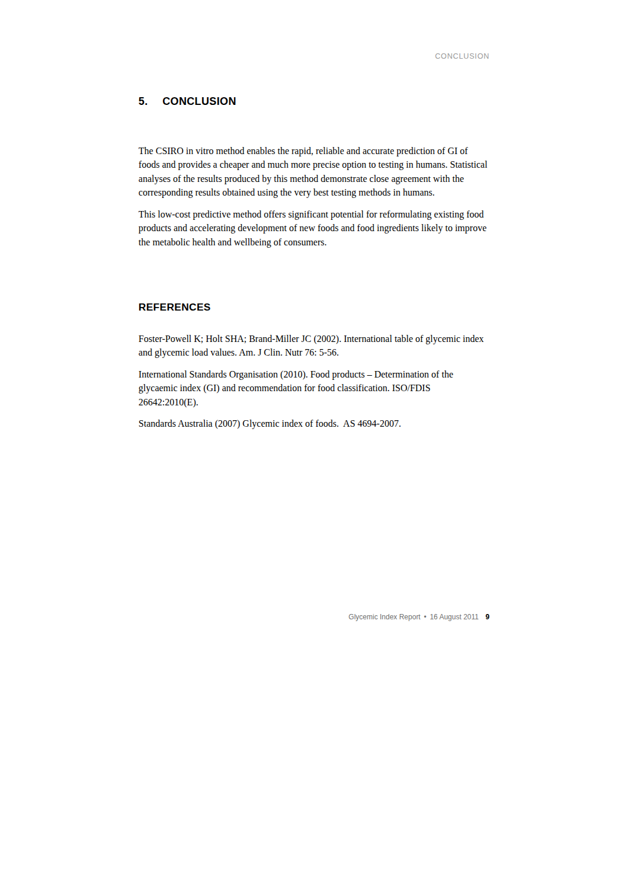CONCLUSION
5. CONCLUSION
The CSIRO in vitro method enables the rapid, reliable and accurate prediction of GI of foods and provides a cheaper and much more precise option to testing in humans. Statistical analyses of the results produced by this method demonstrate close agreement with the corresponding results obtained using the very best testing methods in humans.
This low-cost predictive method offers significant potential for reformulating existing food products and accelerating development of new foods and food ingredients likely to improve the metabolic health and wellbeing of consumers.
REFERENCES
Foster-Powell K; Holt SHA; Brand-Miller JC (2002). International table of glycemic index and glycemic load values. Am. J Clin. Nutr 76: 5-56.
International Standards Organisation (2010). Food products – Determination of the glycaemic index (GI) and recommendation for food classification. ISO/FDIS 26642:2010(E).
Standards Australia (2007) Glycemic index of foods. AS 4694-2007.
Glycemic Index Report•16 August 20119